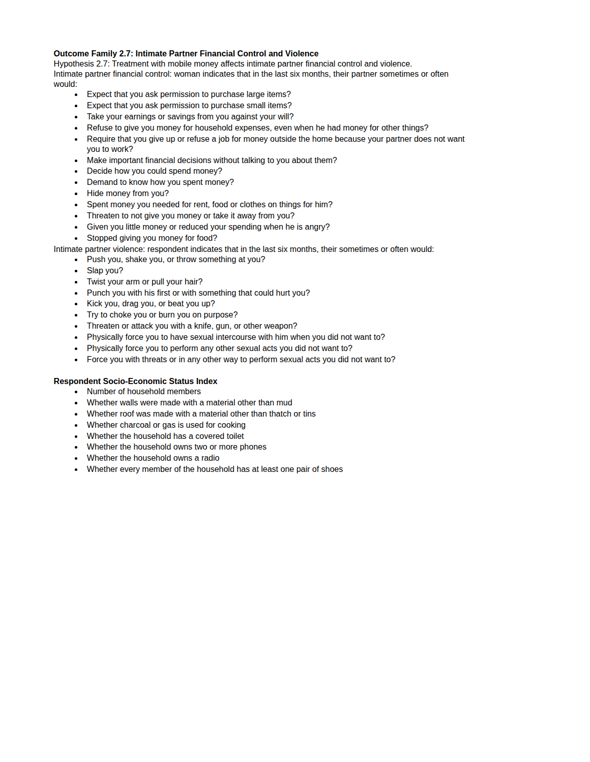Outcome Family 2.7: Intimate Partner Financial Control and Violence
Hypothesis 2.7: Treatment with mobile money affects intimate partner financial control and violence.
Intimate partner financial control: woman indicates that in the last six months, their partner sometimes or often would:
Expect that you ask permission to purchase large items?
Expect that you ask permission to purchase small items?
Take your earnings or savings from you against your will?
Refuse to give you money for household expenses, even when he had money for other things?
Require that you give up or refuse a job for money outside the home because your partner does not want you to work?
Make important financial decisions without talking to you about them?
Decide how you could spend money?
Demand to know how you spent money?
Hide money from you?
Spent money you needed for rent, food or clothes on things for him?
Threaten to not give you money or take it away from you?
Given you little money or reduced your spending when he is angry?
Stopped giving you money for food?
Intimate partner violence: respondent indicates that in the last six months, their sometimes or often would:
Push you, shake you, or throw something at you?
Slap you?
Twist your arm or pull your hair?
Punch you with his first or with something that could hurt you?
Kick you, drag you, or beat you up?
Try to choke you or burn you on purpose?
Threaten or attack you with a knife, gun, or other weapon?
Physically force you to have sexual intercourse with him when you did not want to?
Physically force you to perform any other sexual acts you did not want to?
Force you with threats or in any other way to perform sexual acts you did not want to?
Respondent Socio-Economic Status Index
Number of household members
Whether walls were made with a material other than mud
Whether roof was made with a material other than thatch or tins
Whether charcoal or gas is used for cooking
Whether the household has a covered toilet
Whether the household owns two or more phones
Whether the household owns a radio
Whether every member of the household has at least one pair of shoes